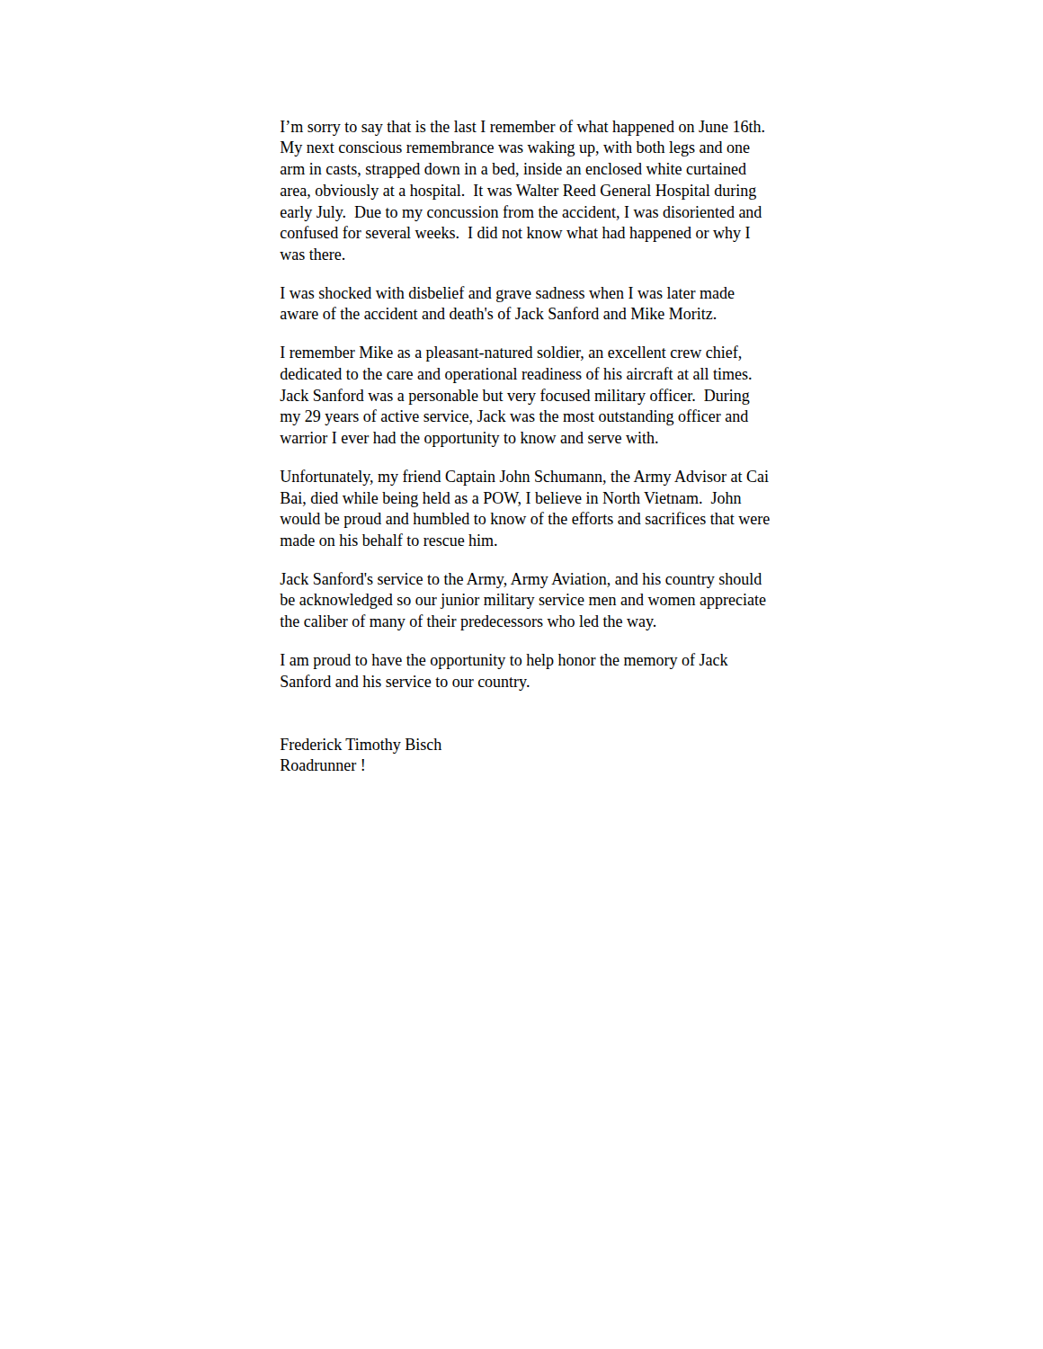I’m sorry to say that is the last I remember of what happened on June 16th. My next conscious remembrance was waking up, with both legs and one arm in casts, strapped down in a bed, inside an enclosed white curtained area, obviously at a hospital. It was Walter Reed General Hospital during early July. Due to my concussion from the accident, I was disoriented and confused for several weeks. I did not know what had happened or why I was there.
I was shocked with disbelief and grave sadness when I was later made aware of the accident and death's of Jack Sanford and Mike Moritz.
I remember Mike as a pleasant-natured soldier, an excellent crew chief, dedicated to the care and operational readiness of his aircraft at all times. Jack Sanford was a personable but very focused military officer. During my 29 years of active service, Jack was the most outstanding officer and warrior I ever had the opportunity to know and serve with.
Unfortunately, my friend Captain John Schumann, the Army Advisor at Cai Bai, died while being held as a POW, I believe in North Vietnam. John would be proud and humbled to know of the efforts and sacrifices that were made on his behalf to rescue him.
Jack Sanford's service to the Army, Army Aviation, and his country should
be acknowledged so our junior military service men and women appreciate the caliber of many of their predecessors who led the way.
I am proud to have the opportunity to help honor the memory of Jack Sanford and his service to our country.
Frederick Timothy Bisch
Roadrunner !